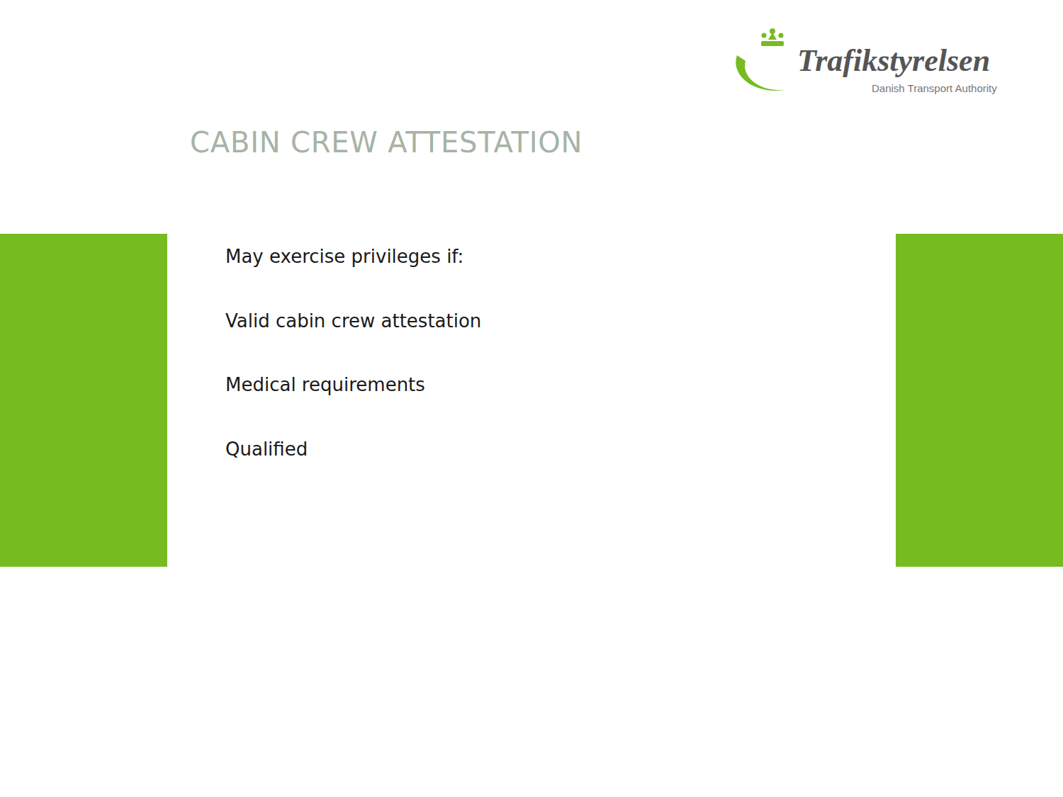Cabin crew attestation
May exercise privileges if:
Valid cabin crew attestation
Medical requirements
Qualified